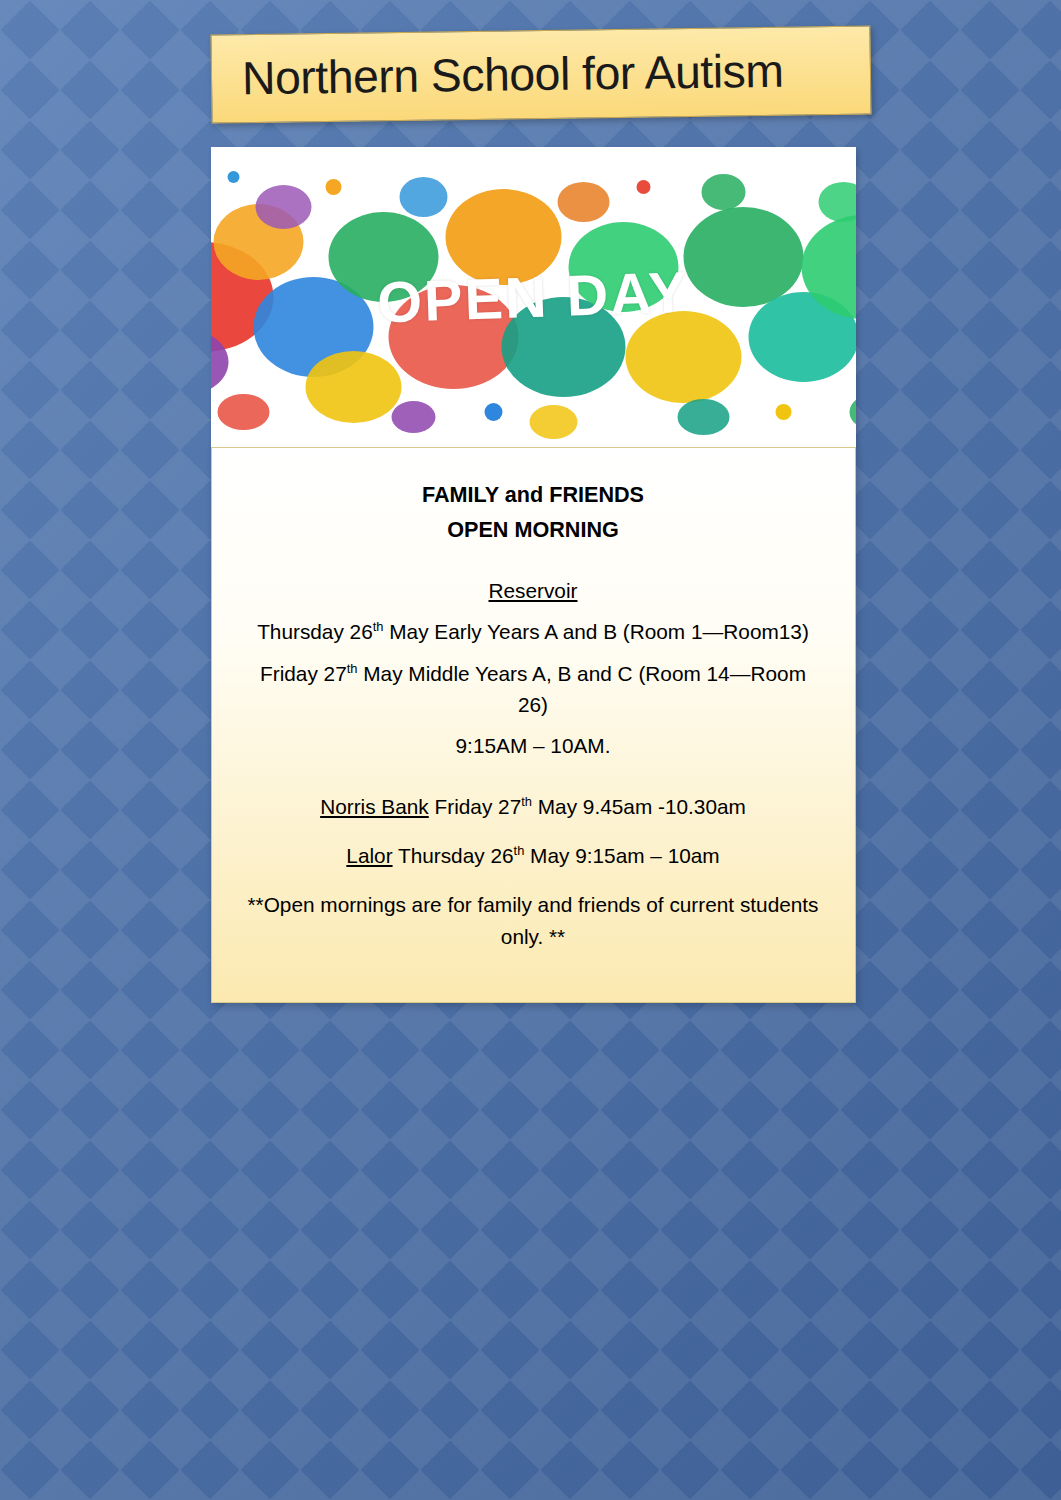Northern School for Autism
OPEN DAY
FAMILY and FRIENDS
OPEN MORNING
Reservoir
Thursday 26th May Early Years A and B (Room 1—Room13)
Friday 27th May Middle Years A, B and C (Room 14—Room 26)
9:15AM – 10AM.
Norris Bank Friday 27th May 9.45am -10.30am
Lalor Thursday 26th May 9:15am – 10am
**Open mornings are for family and friends of current students only. **